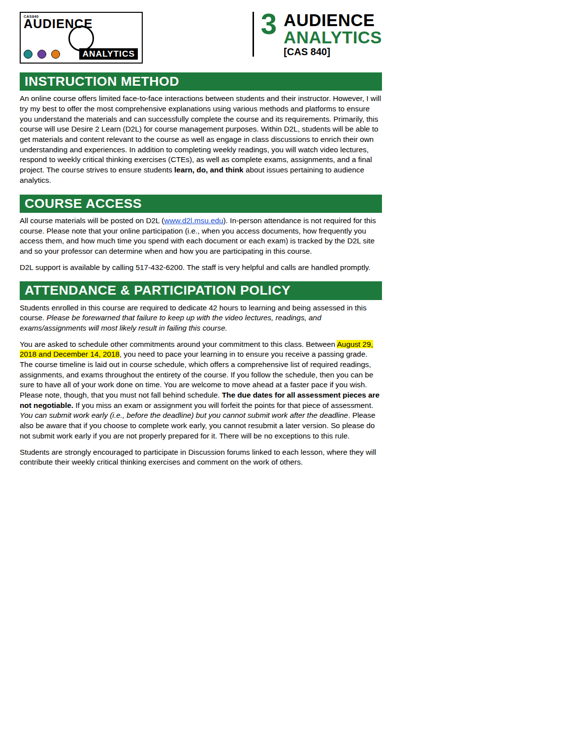CAS840
AUDIENCE
ANALYTICS
3
AUDIENCE ANALYTICS [CAS 840]
INSTRUCTION METHOD
An online course offers limited face-to-face interactions between students and their instructor. However, I will try my best to offer the most comprehensive explanations using various methods and platforms to ensure you understand the materials and can successfully complete the course and its requirements. Primarily, this course will use Desire 2 Learn (D2L) for course management purposes. Within D2L, students will be able to get materials and content relevant to the course as well as engage in class discussions to enrich their own understanding and experiences. In addition to completing weekly readings, you will watch video lectures, respond to weekly critical thinking exercises (CTEs), as well as complete exams, assignments, and a final project. The course strives to ensure students learn, do, and think about issues pertaining to audience analytics.
COURSE ACCESS
All course materials will be posted on D2L (www.d2l.msu.edu). In-person attendance is not required for this course. Please note that your online participation (i.e., when you access documents, how frequently you access them, and how much time you spend with each document or each exam) is tracked by the D2L site and so your professor can determine when and how you are participating in this course.
D2L support is available by calling 517-432-6200. The staff is very helpful and calls are handled promptly.
ATTENDANCE & PARTICIPATION POLICY
Students enrolled in this course are required to dedicate 42 hours to learning and being assessed in this course. Please be forewarned that failure to keep up with the video lectures, readings, and exams/assignments will most likely result in failing this course.
You are asked to schedule other commitments around your commitment to this class. Between August 29, 2018 and December 14, 2018, you need to pace your learning in to ensure you receive a passing grade. The course timeline is laid out in course schedule, which offers a comprehensive list of required readings, assignments, and exams throughout the entirety of the course. If you follow the schedule, then you can be sure to have all of your work done on time. You are welcome to move ahead at a faster pace if you wish. Please note, though, that you must not fall behind schedule. The due dates for all assessment pieces are not negotiable. If you miss an exam or assignment you will forfeit the points for that piece of assessment. You can submit work early (i.e., before the deadline) but you cannot submit work after the deadline. Please also be aware that if you choose to complete work early, you cannot resubmit a later version. So please do not submit work early if you are not properly prepared for it. There will be no exceptions to this rule.
Students are strongly encouraged to participate in Discussion forums linked to each lesson, where they will contribute their weekly critical thinking exercises and comment on the work of others.